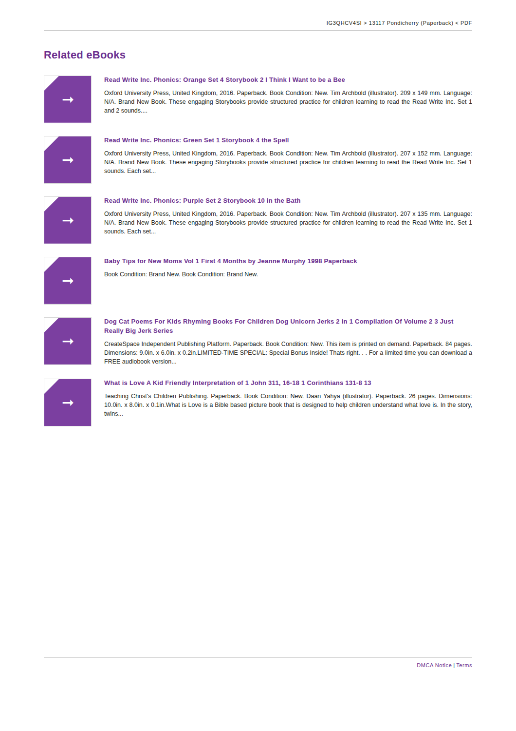IG3QHCV4SI > 13117 Pondicherry (Paperback) < PDF
Related eBooks
➞
Read Write Inc. Phonics: Orange Set 4 Storybook 2 I Think I Want to be a Bee
Oxford University Press, United Kingdom, 2016. Paperback. Book Condition: New. Tim Archbold (illustrator). 209 x 149 mm. Language: N/A. Brand New Book. These engaging Storybooks provide structured practice for children learning to read the Read Write Inc. Set 1 and 2 sounds....
➞
Read Write Inc. Phonics: Green Set 1 Storybook 4 the Spell
Oxford University Press, United Kingdom, 2016. Paperback. Book Condition: New. Tim Archbold (illustrator). 207 x 152 mm. Language: N/A. Brand New Book. These engaging Storybooks provide structured practice for children learning to read the Read Write Inc. Set 1 sounds. Each set...
➞
Read Write Inc. Phonics: Purple Set 2 Storybook 10 in the Bath
Oxford University Press, United Kingdom, 2016. Paperback. Book Condition: New. Tim Archbold (illustrator). 207 x 135 mm. Language: N/A. Brand New Book. These engaging Storybooks provide structured practice for children learning to read the Read Write Inc. Set 1 sounds. Each set...
➞
Baby Tips for New Moms Vol 1 First 4 Months by Jeanne Murphy 1998 Paperback
Book Condition: Brand New. Book Condition: Brand New.
➞
Dog Cat Poems For Kids Rhyming Books For Children Dog Unicorn Jerks 2 in 1 Compilation Of Volume 2 3 Just Really Big Jerk Series
CreateSpace Independent Publishing Platform. Paperback. Book Condition: New. This item is printed on demand. Paperback. 84 pages. Dimensions: 9.0in. x 6.0in. x 0.2in.LIMITED-TIME SPECIAL: Special Bonus Inside! Thats right. . . For a limited time you can download a FREE audiobook version...
➞
What is Love A Kid Friendly Interpretation of 1 John 311, 16-18 1 Corinthians 131-8 13
Teaching Christ's Children Publishing. Paperback. Book Condition: New. Daan Yahya (illustrator). Paperback. 26 pages. Dimensions: 10.0in. x 8.0in. x 0.1in.What is Love is a Bible based picture book that is designed to help children understand what love is. In the story, twins...
DMCA Notice | Terms